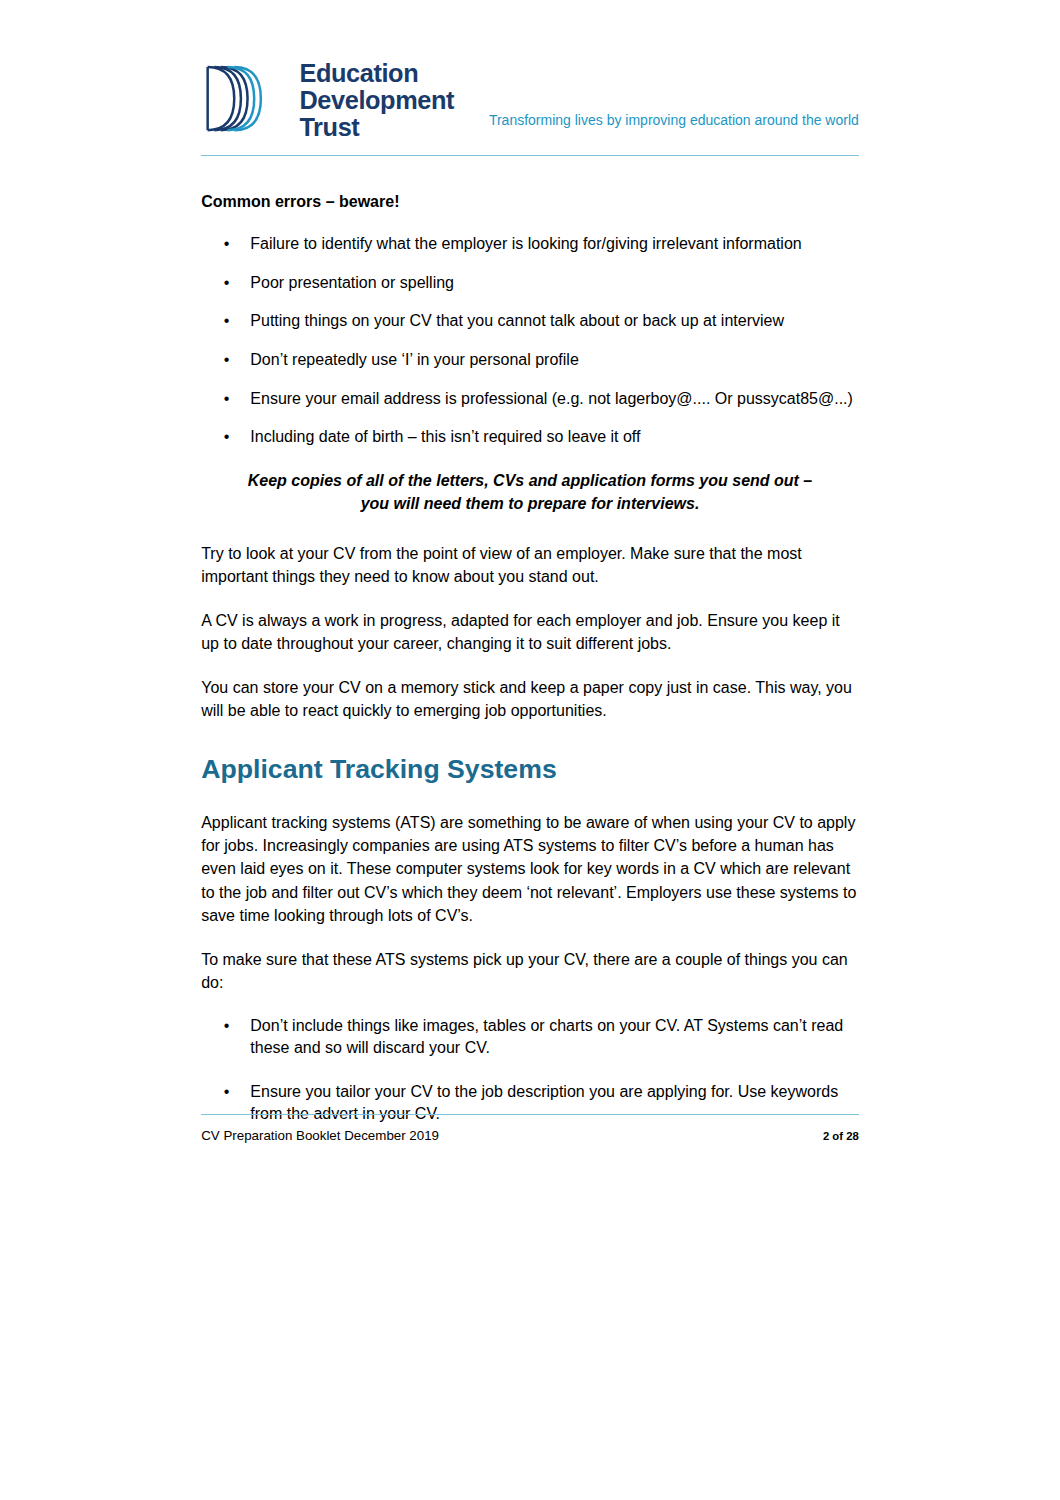Education
Development
Trust
Transforming lives by improving education around the world
Common errors – beware!
Failure to identify what the employer is looking for/giving irrelevant information
Poor presentation or spelling
Putting things on your CV that you cannot talk about or back up at interview
Don’t repeatedly use ‘I’ in your personal profile
Ensure your email address is professional (e.g. not lagerboy@.... Or pussycat85@...)
Including date of birth – this isn’t required so leave it off
Keep copies of all of the letters, CVs and application forms you send out –
you will need them to prepare for interviews.
Try to look at your CV from the point of view of an employer. Make sure that the most important things they need to know about you stand out.
A CV is always a work in progress, adapted for each employer and job. Ensure you keep it up to date throughout your career, changing it to suit different jobs.
You can store your CV on a memory stick and keep a paper copy just in case. This way, you will be able to react quickly to emerging job opportunities.
Applicant Tracking Systems
Applicant tracking systems (ATS) are something to be aware of when using your CV to apply for jobs. Increasingly companies are using ATS systems to filter CV’s before a human has even laid eyes on it. These computer systems look for key words in a CV which are relevant to the job and filter out CV’s which they deem ‘not relevant’. Employers use these systems to save time looking through lots of CV’s.
To make sure that these ATS systems pick up your CV, there are a couple of things you can do:
Don’t include things like images, tables or charts on your CV. AT Systems can’t read these and so will discard your CV.
Ensure you tailor your CV to the job description you are applying for. Use keywords from the advert in your CV.
CV Preparation Booklet December 2019 2 of 28